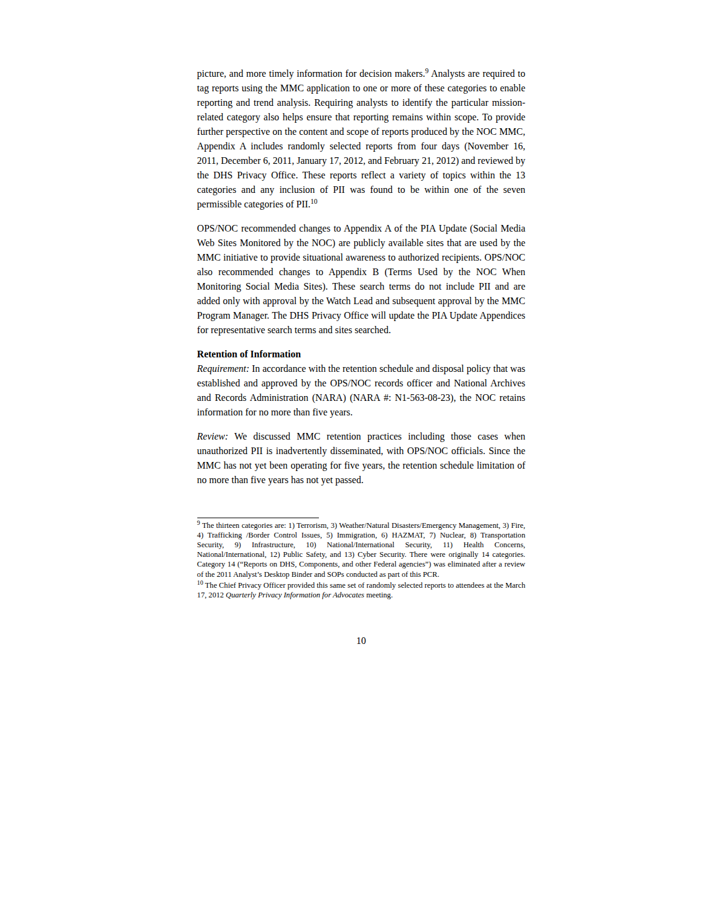picture, and more timely information for decision makers.9 Analysts are required to tag reports using the MMC application to one or more of these categories to enable reporting and trend analysis. Requiring analysts to identify the particular mission-related category also helps ensure that reporting remains within scope. To provide further perspective on the content and scope of reports produced by the NOC MMC, Appendix A includes randomly selected reports from four days (November 16, 2011, December 6, 2011, January 17, 2012, and February 21, 2012) and reviewed by the DHS Privacy Office. These reports reflect a variety of topics within the 13 categories and any inclusion of PII was found to be within one of the seven permissible categories of PII.10
OPS/NOC recommended changes to Appendix A of the PIA Update (Social Media Web Sites Monitored by the NOC) are publicly available sites that are used by the MMC initiative to provide situational awareness to authorized recipients. OPS/NOC also recommended changes to Appendix B (Terms Used by the NOC When Monitoring Social Media Sites). These search terms do not include PII and are added only with approval by the Watch Lead and subsequent approval by the MMC Program Manager. The DHS Privacy Office will update the PIA Update Appendices for representative search terms and sites searched.
Retention of Information
Requirement: In accordance with the retention schedule and disposal policy that was established and approved by the OPS/NOC records officer and National Archives and Records Administration (NARA) (NARA #: N1-563-08-23), the NOC retains information for no more than five years.
Review: We discussed MMC retention practices including those cases when unauthorized PII is inadvertently disseminated, with OPS/NOC officials. Since the MMC has not yet been operating for five years, the retention schedule limitation of no more than five years has not yet passed.
9 The thirteen categories are: 1) Terrorism, 3) Weather/Natural Disasters/Emergency Management, 3) Fire, 4) Trafficking /Border Control Issues, 5) Immigration, 6) HAZMAT, 7) Nuclear, 8) Transportation Security, 9) Infrastructure, 10) National/International Security, 11) Health Concerns, National/International, 12) Public Safety, and 13) Cyber Security. There were originally 14 categories. Category 14 (“Reports on DHS, Components, and other Federal agencies”) was eliminated after a review of the 2011 Analyst’s Desktop Binder and SOPs conducted as part of this PCR.
10 The Chief Privacy Officer provided this same set of randomly selected reports to attendees at the March 17, 2012 Quarterly Privacy Information for Advocates meeting.
10